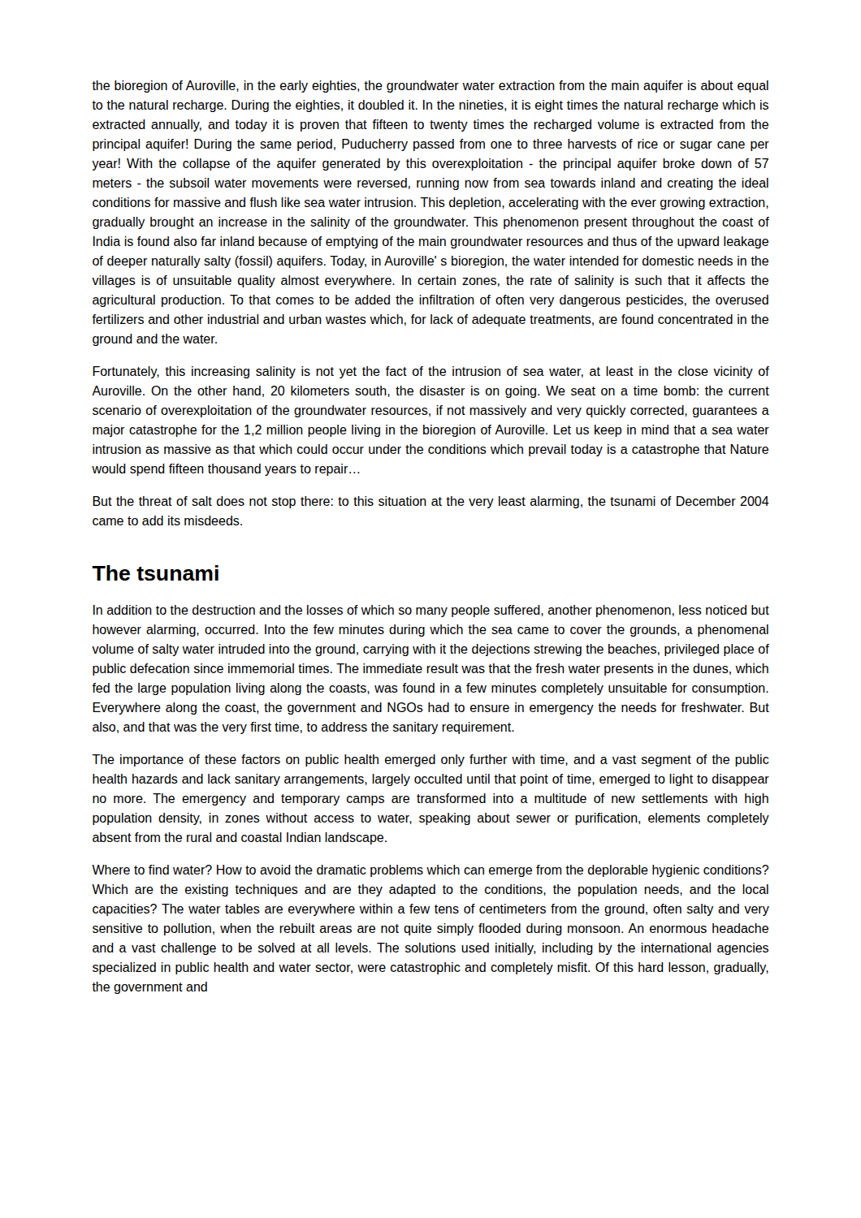the bioregion of Auroville, in the early eighties, the groundwater water extraction from the main aquifer is about equal to the natural recharge. During the eighties, it doubled it. In the nineties, it is eight times the natural recharge which is extracted annually, and today it is proven that fifteen to twenty times the recharged volume is extracted from the principal aquifer! During the same period, Puducherry passed from one to three harvests of rice or sugar cane per year! With the collapse of the aquifer generated by this overexploitation - the principal aquifer broke down of 57 meters - the subsoil water movements were reversed, running now from sea towards inland and creating the ideal conditions for massive and flush like sea water intrusion. This depletion, accelerating with the ever growing extraction, gradually brought an increase in the salinity of the groundwater. This phenomenon present throughout the coast of India is found also far inland because of emptying of the main groundwater resources and thus of the upward leakage of deeper naturally salty (fossil) aquifers. Today, in Auroville' s bioregion, the water intended for domestic needs in the villages is of unsuitable quality almost everywhere. In certain zones, the rate of salinity is such that it affects the agricultural production. To that comes to be added the infiltration of often very dangerous pesticides, the overused fertilizers and other industrial and urban wastes which, for lack of adequate treatments, are found concentrated in the ground and the water.
Fortunately, this increasing salinity is not yet the fact of the intrusion of sea water, at least in the close vicinity of Auroville. On the other hand, 20 kilometers south, the disaster is on going. We seat on a time bomb: the current scenario of overexploitation of the groundwater resources, if not massively and very quickly corrected, guarantees a major catastrophe for the 1,2 million people living in the bioregion of Auroville. Let us keep in mind that a sea water intrusion as massive as that which could occur under the conditions which prevail today is a catastrophe that Nature would spend fifteen thousand years to repair…
But the threat of salt does not stop there: to this situation at the very least alarming, the tsunami of December 2004 came to add its misdeeds.
The tsunami
In addition to the destruction and the losses of which so many people suffered, another phenomenon, less noticed but however alarming, occurred. Into the few minutes during which the sea came to cover the grounds, a phenomenal volume of salty water intruded into the ground, carrying with it the dejections strewing the beaches, privileged place of public defecation since immemorial times. The immediate result was that the fresh water presents in the dunes, which fed the large population living along the coasts, was found in a few minutes completely unsuitable for consumption. Everywhere along the coast, the government and NGOs had to ensure in emergency the needs for freshwater. But also, and that was the very first time, to address the sanitary requirement.
The importance of these factors on public health emerged only further with time, and a vast segment of the public health hazards and lack sanitary arrangements, largely occulted until that point of time, emerged to light to disappear no more. The emergency and temporary camps are transformed into a multitude of new settlements with high population density, in zones without access to water, speaking about sewer or purification, elements completely absent from the rural and coastal Indian landscape.
Where to find water? How to avoid the dramatic problems which can emerge from the deplorable hygienic conditions? Which are the existing techniques and are they adapted to the conditions, the population needs, and the local capacities? The water tables are everywhere within a few tens of centimeters from the ground, often salty and very sensitive to pollution, when the rebuilt areas are not quite simply flooded during monsoon. An enormous headache and a vast challenge to be solved at all levels. The solutions used initially, including by the international agencies specialized in public health and water sector, were catastrophic and completely misfit. Of this hard lesson, gradually, the government and